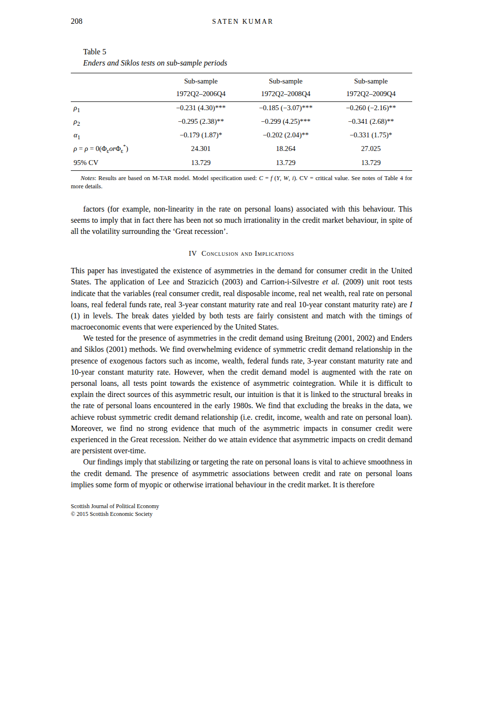208 SATEN KUMAR
Table 5
Enders and Siklos tests on sub-sample periods
| | Sub-sample | Sub-sample | Sub-sample |
| --- | --- | --- | --- |
| | 1972Q2–2006Q4 | 1972Q2–2008Q4 | 1972Q2–2009Q4 |
| ρ 1 | −0.231 (4.30)*** | −0.185 (−3.07)*** | −0.260 (−2.16)** |
| ρ 2 | −0.295 (2.38)** | −0.299 (4.25)*** | −0.341 (2.68)** |
| α 1 | −0.179 (1.87)* | −0.202 (2.04)** | −0.331 (1.75)* |
| ρ = ρ = 0(Φ ε or Φ ε * ) | 24.301 | 18.264 | 27.025 |
| 95% CV | 13.729 | 13.729 | 13.729 |
Notes: Results are based on M-TAR model. Model specification used: C = f (Y, W, i). CV = critical value. See notes of Table 4 for more details.
factors (for example, non-linearity in the rate on personal loans) associated with this behaviour. This seems to imply that in fact there has been not so much irrationality in the credit market behaviour, in spite of all the volatility surrounding the ‘Great recession’.
IV Conclusion and Implications
This paper has investigated the existence of asymmetries in the demand for consumer credit in the United States. The application of Lee and Strazicich (2003) and Carrion-i-Silvestre et al. (2009) unit root tests indicate that the variables (real consumer credit, real disposable income, real net wealth, real rate on personal loans, real federal funds rate, real 3-year constant maturity rate and real 10-year constant maturity rate) are I (1) in levels. The break dates yielded by both tests are fairly consistent and match with the timings of macroeconomic events that were experienced by the United States.
We tested for the presence of asymmetries in the credit demand using Breitung (2001, 2002) and Enders and Siklos (2001) methods. We find overwhelming evidence of symmetric credit demand relationship in the presence of exogenous factors such as income, wealth, federal funds rate, 3-year constant maturity rate and 10-year constant maturity rate. However, when the credit demand model is augmented with the rate on personal loans, all tests point towards the existence of asymmetric cointegration. While it is difficult to explain the direct sources of this asymmetric result, our intuition is that it is linked to the structural breaks in the rate of personal loans encountered in the early 1980s. We find that excluding the breaks in the data, we achieve robust symmetric credit demand relationship (i.e. credit, income, wealth and rate on personal loan). Moreover, we find no strong evidence that much of the asymmetric impacts in consumer credit were experienced in the Great recession. Neither do we attain evidence that asymmetric impacts on credit demand are persistent over-time.
Our findings imply that stabilizing or targeting the rate on personal loans is vital to achieve smoothness in the credit demand. The presence of asymmetric associations between credit and rate on personal loans implies some form of myopic or otherwise irrational behaviour in the credit market. It is therefore
Scottish Journal of Political Economy
© 2015 Scottish Economic Society